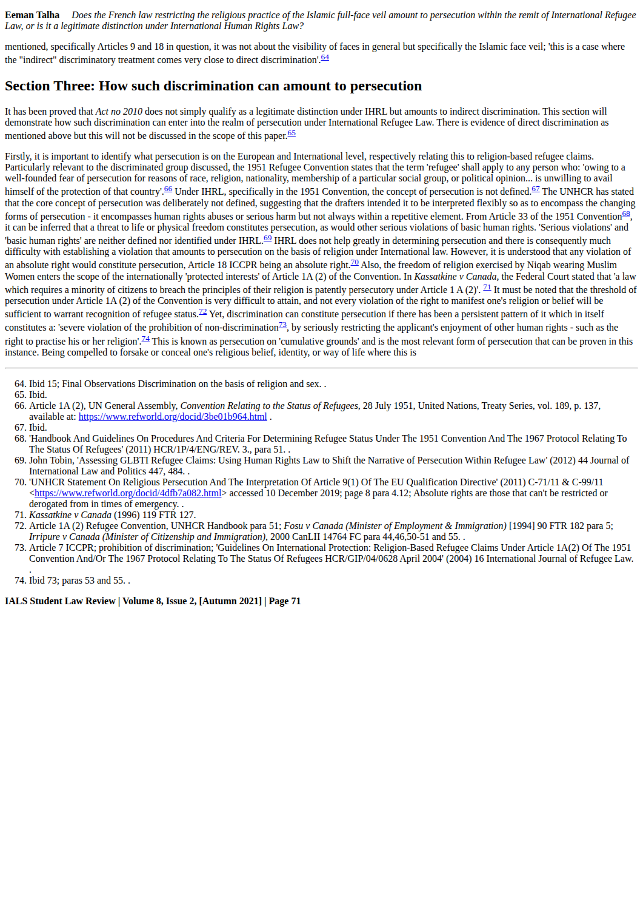Eeman Talha Does the French law restricting the religious practice of the Islamic full-face veil amount to persecution within the remit of International Refugee Law, or is it a legitimate distinction under International Human Rights Law?
mentioned, specifically Articles 9 and 18 in question, it was not about the visibility of faces in general but specifically the Islamic face veil; 'this is a case where the "indirect" discriminatory treatment comes very close to direct discrimination'.64
Section Three: How such discrimination can amount to persecution
It has been proved that Act no 2010 does not simply qualify as a legitimate distinction under IHRL but amounts to indirect discrimination. This section will demonstrate how such discrimination can enter into the realm of persecution under International Refugee Law. There is evidence of direct discrimination as mentioned above but this will not be discussed in the scope of this paper.65
Firstly, it is important to identify what persecution is on the European and International level, respectively relating this to religion-based refugee claims. Particularly relevant to the discriminated group discussed, the 1951 Refugee Convention states that the term 'refugee' shall apply to any person who: 'owing to a well-founded fear of persecution for reasons of race, religion, nationality, membership of a particular social group, or political opinion... is unwilling to avail himself of the protection of that country'.66 Under IHRL, specifically in the 1951 Convention, the concept of persecution is not defined.67 The UNHCR has stated that the core concept of persecution was deliberately not defined, suggesting that the drafters intended it to be interpreted flexibly so as to encompass the changing forms of persecution - it encompasses human rights abuses or serious harm but not always within a repetitive element. From Article 33 of the 1951 Convention68, it can be inferred that a threat to life or physical freedom constitutes persecution, as would other serious violations of basic human rights. 'Serious violations' and 'basic human rights' are neither defined nor identified under IHRL.69 IHRL does not help greatly in determining persecution and there is consequently much difficulty with establishing a violation that amounts to persecution on the basis of religion under International law. However, it is understood that any violation of an absolute right would constitute persecution, Article 18 ICCPR being an absolute right.70 Also, the freedom of religion exercised by Niqab wearing Muslim Women enters the scope of the internationally 'protected interests' of Article 1A (2) of the Convention. In Kassatkine v Canada, the Federal Court stated that 'a law which requires a minority of citizens to breach the principles of their religion is patently persecutory under Article 1 A (2)'. 71 It must be noted that the threshold of persecution under Article 1A (2) of the Convention is very difficult to attain, and not every violation of the right to manifest one's religion or belief will be sufficient to warrant recognition of refugee status.72 Yet, discrimination can constitute persecution if there has been a persistent pattern of it which in itself constitutes a: 'severe violation of the prohibition of non-discrimination73, by seriously restricting the applicant's enjoyment of other human rights - such as the right to practise his or her religion'.74 This is known as persecution on 'cumulative grounds' and is the most relevant form of persecution that can be proven in this instance. Being compelled to forsake or conceal one's religious belief, identity, or way of life where this is
Ibid 15; Final Observations Discrimination on the basis of religion and sex. .
Ibid.
Article 1A (2), UN General Assembly, Convention Relating to the Status of Refugees, 28 July 1951, United Nations, Treaty Series, vol. 189, p. 137, available at: https://www.refworld.org/docid/3be01b964.html .
Ibid.
'Handbook And Guidelines On Procedures And Criteria For Determining Refugee Status Under The 1951 Convention And The 1967 Protocol Relating To The Status Of Refugees' (2011) HCR/1P/4/ENG/REV. 3., para 51. .
John Tobin, 'Assessing GLBTI Refugee Claims: Using Human Rights Law to Shift the Narrative of Persecution Within Refugee Law' (2012) 44 Journal of International Law and Politics 447, 484. .
'UNHCR Statement On Religious Persecution And The Interpretation Of Article 9(1) Of The EU Qualification Directive' (2011) C-71/11 & C-99/11 <https://www.refworld.org/docid/4dfb7a082.html> accessed 10 December 2019; page 8 para 4.12; Absolute rights are those that can't be restricted or derogated from in times of emergency. .
Kassatkine v Canada (1996) 119 FTR 127.
Article 1A (2) Refugee Convention, UNHCR Handbook para 51; Fosu v Canada (Minister of Employment & Immigration) [1994] 90 FTR 182 para 5; Irripure v Canada (Minister of Citizenship and Immigration), 2000 CanLII 14764 FC para 44,46,50-51 and 55. .
Article 7 ICCPR; prohibition of discrimination; 'Guidelines On International Protection: Religion-Based Refugee Claims Under Article 1A(2) Of The 1951 Convention And/Or The 1967 Protocol Relating To The Status Of Refugees HCR/GIP/04/0628 April 2004' (2004) 16 International Journal of Refugee Law. .
Ibid 73; paras 53 and 55. .
IALS Student Law Review | Volume 8, Issue 2, [Autumn 2021] | Page 71